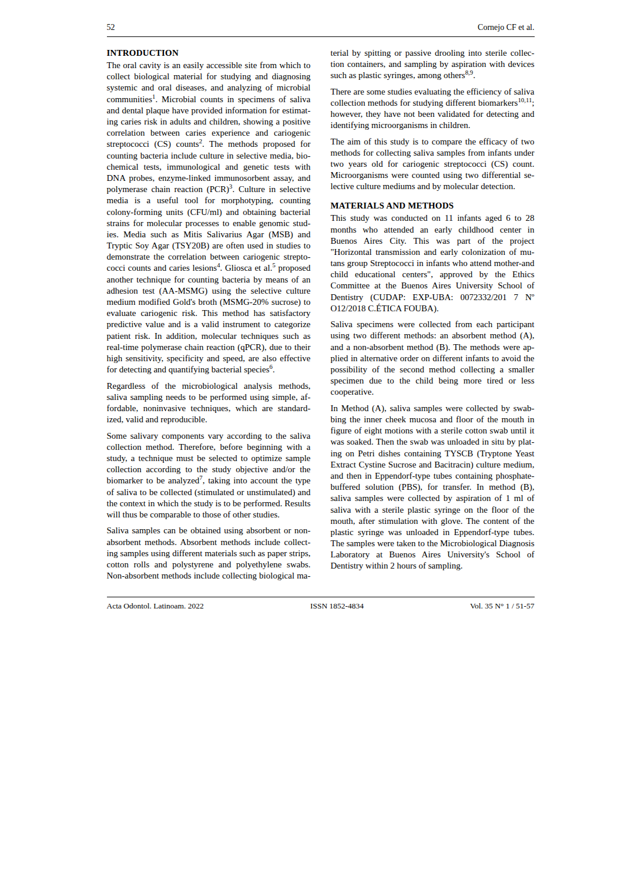52
Cornejo CF et al.
Introduction
The oral cavity is an easily accessible site from which to collect biological material for studying and diagnosing systemic and oral diseases, and analyzing of microbial communities1. Microbial counts in specimens of saliva and dental plaque have provided information for estimating caries risk in adults and children, showing a positive correlation between caries experience and cariogenic streptococci (CS) counts2. The methods proposed for counting bacteria include culture in selective media, biochemical tests, immunological and genetic tests with DNA probes, enzyme-linked immunosorbent assay, and polymerase chain reaction (PCR)3. Culture in selective media is a useful tool for morphotyping, counting colony-forming units (CFU/ml) and obtaining bacterial strains for molecular processes to enable genomic studies. Media such as Mitis Salivarius Agar (MSB) and Tryptic Soy Agar (TSY20B) are often used in studies to demonstrate the correlation between cariogenic streptococci counts and caries lesions4. Gliosca et al.5 proposed another technique for counting bacteria by means of an adhesion test (AA-MSMG) using the selective culture medium modified Gold's broth (MSMG-20% sucrose) to evaluate cariogenic risk. This method has satisfactory predictive value and is a valid instrument to categorize patient risk. In addition, molecular techniques such as real-time polymerase chain reaction (qPCR), due to their high sensitivity, specificity and speed, are also effective for detecting and quantifying bacterial species6.
Regardless of the microbiological analysis methods, saliva sampling needs to be performed using simple, affordable, noninvasive techniques, which are standardized, valid and reproducible.
Some salivary components vary according to the saliva collection method. Therefore, before beginning with a study, a technique must be selected to optimize sample collection according to the study objective and/or the biomarker to be analyzed7, taking into account the type of saliva to be collected (stimulated or unstimulated) and the context in which the study is to be performed. Results will thus be comparable to those of other studies.
Saliva samples can be obtained using absorbent or non-absorbent methods. Absorbent methods include collecting samples using different materials such as paper strips, cotton rolls and polystyrene and polyethylene swabs. Non-absorbent methods include collecting biological material by spitting or passive drooling into sterile collection containers, and sampling by aspiration with devices such as plastic syringes, among others8,9.
There are some studies evaluating the efficiency of saliva collection methods for studying different biomarkers10,11; however, they have not been validated for detecting and identifying microorganisms in children.
The aim of this study is to compare the efficacy of two methods for collecting saliva samples from infants under two years old for cariogenic streptococci (CS) count. Microorganisms were counted using two differential selective culture mediums and by molecular detection.
Materials and Methods
This study was conducted on 11 infants aged 6 to 28 months who attended an early childhood center in Buenos Aires City. This was part of the project "Horizontal transmission and early colonization of mutans group Streptococci in infants who attend mother-and child educational centers", approved by the Ethics Committee at the Buenos Aires University School of Dentistry (CUDAP: EXP-UBA: 0072332/201 7 Nº O12/2018 C.ÉTICA FOUBA).
Saliva specimens were collected from each participant using two different methods: an absorbent method (A), and a non-absorbent method (B). The methods were applied in alternative order on different infants to avoid the possibility of the second method collecting a smaller specimen due to the child being more tired or less cooperative.
In Method (A), saliva samples were collected by swabbing the inner cheek mucosa and floor of the mouth in figure of eight motions with a sterile cotton swab until it was soaked. Then the swab was unloaded in situ by plating on Petri dishes containing TYSCB (Tryptone Yeast Extract Cystine Sucrose and Bacitracin) culture medium, and then in Eppendorf-type tubes containing phosphate-buffered solution (PBS), for transfer. In method (B), saliva samples were collected by aspiration of 1 ml of saliva with a sterile plastic syringe on the floor of the mouth, after stimulation with glove. The content of the plastic syringe was unloaded in Eppendorf-type tubes. The samples were taken to the Microbiological Diagnosis Laboratory at Buenos Aires University's School of Dentistry within 2 hours of sampling.
Acta Odontol. Latinoam. 2022
ISSN 1852-4834
Vol. 35 N° 1 / 51-57